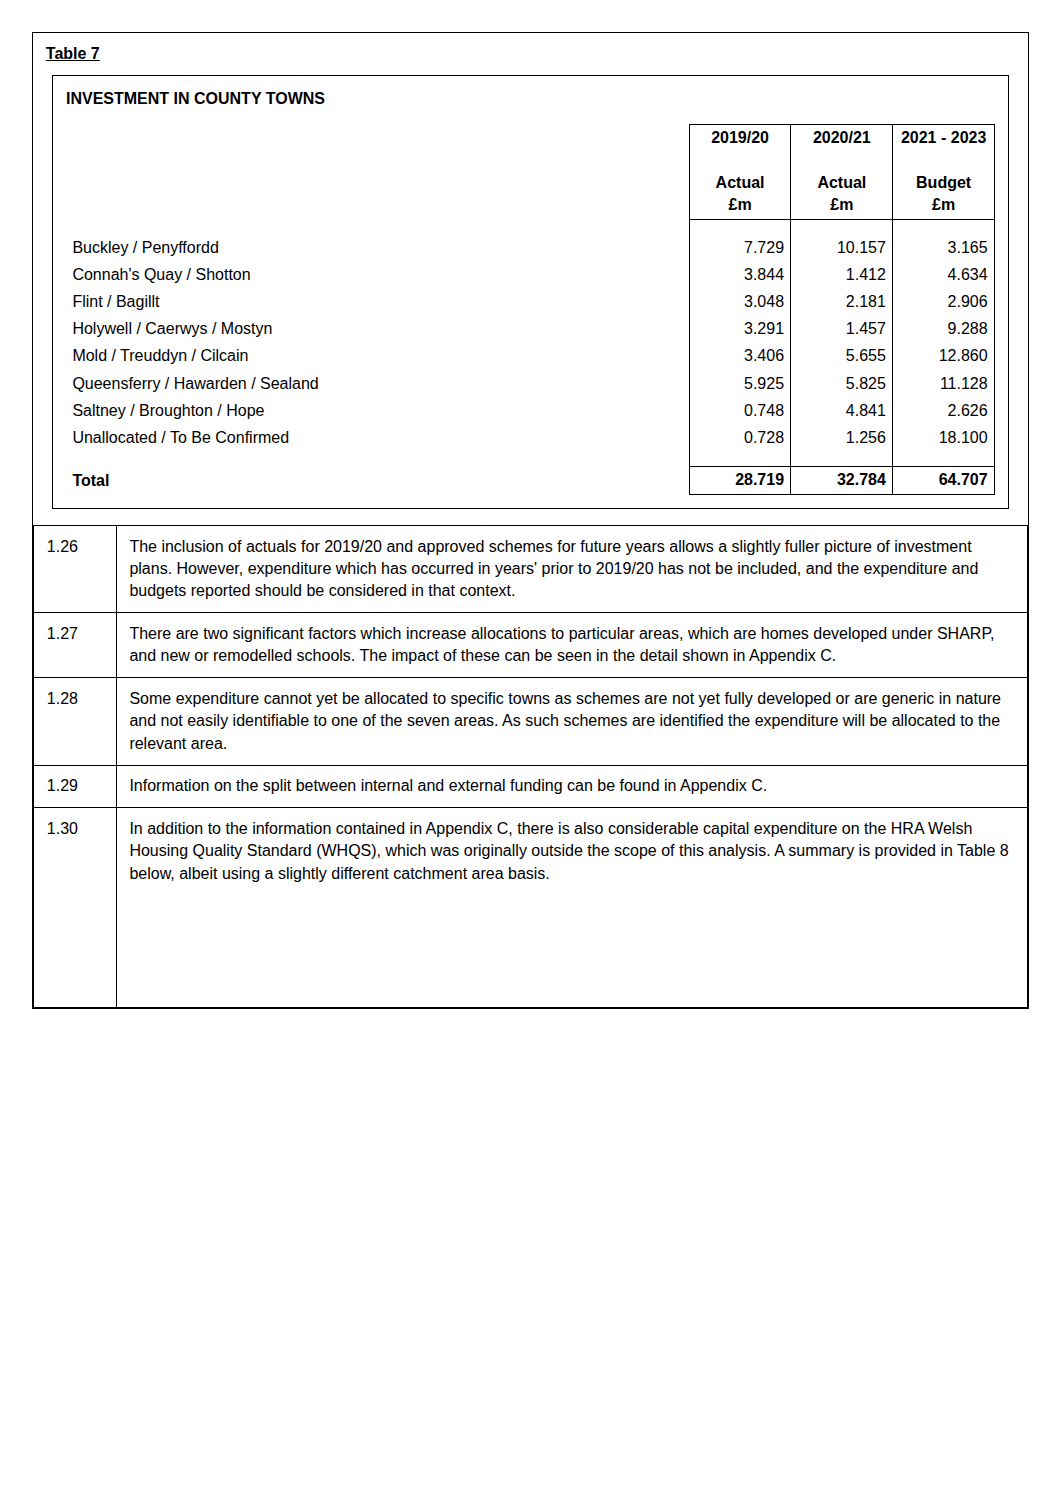Table 7
INVESTMENT IN COUNTY TOWNS
| | 2019/20 Actual £m | 2020/21 Actual £m | 2021 - 2023 Budget £m |
| --- | --- | --- | --- |
| Buckley / Penyffordd | 7.729 | 10.157 | 3.165 |
| Connah's Quay / Shotton | 3.844 | 1.412 | 4.634 |
| Flint / Bagillt | 3.048 | 2.181 | 2.906 |
| Holywell / Caerwys / Mostyn | 3.291 | 1.457 | 9.288 |
| Mold / Treuddyn / Cilcain | 3.406 | 5.655 | 12.860 |
| Queensferry / Hawarden / Sealand | 5.925 | 5.825 | 11.128 |
| Saltney / Broughton / Hope | 0.748 | 4.841 | 2.626 |
| Unallocated / To Be Confirmed | 0.728 | 1.256 | 18.100 |
| Total | 28.719 | 32.784 | 64.707 |
| 1.26 | The inclusion of actuals for 2019/20 and approved schemes for future years allows a slightly fuller picture of investment plans. However, expenditure which has occurred in years' prior to 2019/20 has not be included, and the expenditure and budgets reported should be considered in that context. |
| 1.27 | There are two significant factors which increase allocations to particular areas, which are homes developed under SHARP, and new or remodelled schools. The impact of these can be seen in the detail shown in Appendix C. |
| 1.28 | Some expenditure cannot yet be allocated to specific towns as schemes are not yet fully developed or are generic in nature and not easily identifiable to one of the seven areas. As such schemes are identified the expenditure will be allocated to the relevant area. |
| 1.29 | Information on the split between internal and external funding can be found in Appendix C. |
| 1.30 | In addition to the information contained in Appendix C, there is also considerable capital expenditure on the HRA Welsh Housing Quality Standard (WHQS), which was originally outside the scope of this analysis. A summary is provided in Table 8 below, albeit using a slightly different catchment area basis. |